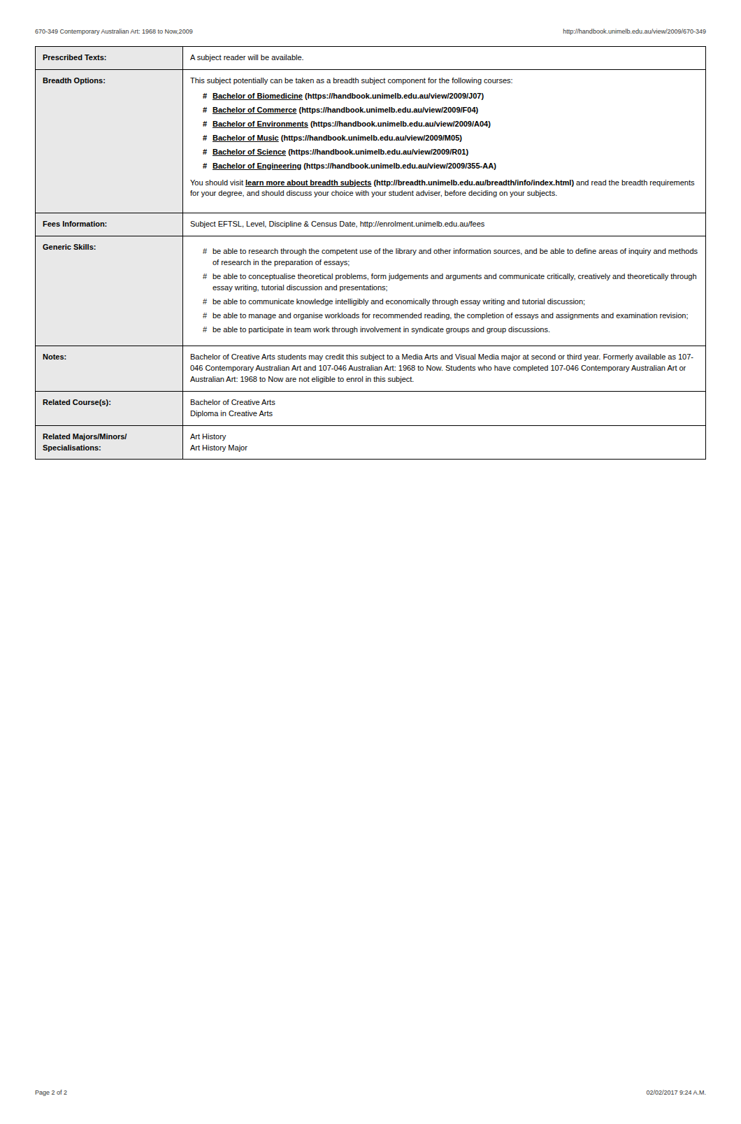670-349 Contemporary Australian Art: 1968 to Now,2009
http://handbook.unimelb.edu.au/view/2009/670-349
| Prescribed Texts: | A subject reader will be available. |
| Breadth Options: | This subject potentially can be taken as a breadth subject component for the following courses: Bachelor of Biomedicine (https://handbook.unimelb.edu.au/view/2009/J07) Bachelor of Commerce (https://handbook.unimelb.edu.au/view/2009/F04) Bachelor of Environments (https://handbook.unimelb.edu.au/view/2009/A04) Bachelor of Music (https://handbook.unimelb.edu.au/view/2009/M05) Bachelor of Science (https://handbook.unimelb.edu.au/view/2009/R01) Bachelor of Engineering (https://handbook.unimelb.edu.au/view/2009/355-AA) You should visit learn more about breadth subjects (http://breadth.unimelb.edu.au/breadth/info/index.html) and read the breadth requirements for your degree, and should discuss your choice with your student adviser, before deciding on your subjects. |
| Fees Information: | Subject EFTSL, Level, Discipline & Census Date, http://enrolment.unimelb.edu.au/fees |
| Generic Skills: | be able to research through the competent use of the library and other information sources, and be able to define areas of inquiry and methods of research in the preparation of essays; be able to conceptualise theoretical problems, form judgements and arguments and communicate critically, creatively and theoretically through essay writing, tutorial discussion and presentations; be able to communicate knowledge intelligibly and economically through essay writing and tutorial discussion; be able to manage and organise workloads for recommended reading, the completion of essays and assignments and examination revision; be able to participate in team work through involvement in syndicate groups and group discussions. |
| Notes: | Bachelor of Creative Arts students may credit this subject to a Media Arts and Visual Media major at second or third year. Formerly available as 107-046 Contemporary Australian Art and 107-046 Australian Art: 1968 to Now. Students who have completed 107-046 Contemporary Australian Art or Australian Art: 1968 to Now are not eligible to enrol in this subject. |
| Related Course(s): | Bachelor of Creative Arts Diploma in Creative Arts |
| Related Majors/Minors/ Specialisations: | Art History Art History Major |
Page 2 of 2
02/02/2017 9:24 A.M.